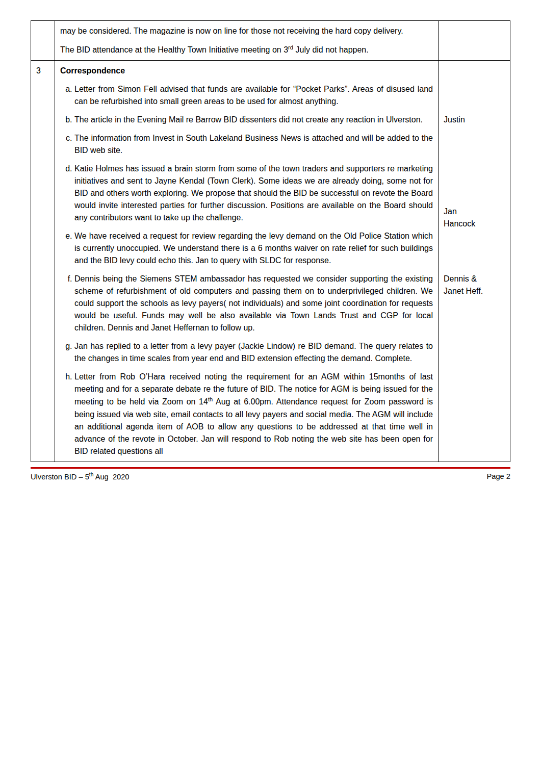| | may be considered. The magazine is now on line for those not receiving the hard copy delivery. The BID attendance at the Healthy Town Initiative meeting on 3 rd July did not happen. | |
| 3 | Correspondence Letter from Simon Fell advised that funds are available for “Pocket Parks”. Areas of disused land can be refurbished into small green areas to be used for almost anything. The article in the Evening Mail re Barrow BID dissenters did not create any reaction in Ulverston. The information from Invest in South Lakeland Business News is attached and will be added to the BID web site. Katie Holmes has issued a brain storm from some of the town traders and supporters re marketing initiatives and sent to Jayne Kendal (Town Clerk). Some ideas we are already doing, some not for BID and others worth exploring. We propose that should the BID be successful on revote the Board would invite interested parties for further discussion. Positions are available on the Board should any contributors want to take up the challenge. We have received a request for review regarding the levy demand on the Old Police Station which is currently unoccupied. We understand there is a 6 months waiver on rate relief for such buildings and the BID levy could echo this. Jan to query with SLDC for response. Dennis being the Siemens STEM ambassador has requested we consider supporting the existing scheme of refurbishment of old computers and passing them on to underprivileged children. We could support the schools as levy payers( not individuals) and some joint coordination for requests would be useful. Funds may well be also available via Town Lands Trust and CGP for local children. Dennis and Janet Heffernan to follow up. Jan has replied to a letter from a levy payer (Jackie Lindow) re BID demand. The query relates to the changes in time scales from year end and BID extension effecting the demand. Complete. Letter from Rob O’Hara received noting the requirement for an AGM within 15months of last meeting and for a separate debate re the future of BID. The notice for AGM is being issued for the meeting to be held via Zoom on 14 th Aug at 6.00pm. Attendance request for Zoom password is being issued via web site, email contacts to all levy payers and social media. The AGM will include an additional agenda item of AOB to allow any questions to be addressed at that time well in advance of the revote in October. Jan will respond to Rob noting the web site has been open for BID related questions all | Justin Jan Hancock Dennis & Janet Heff. |
Ulverston BID – 5th Aug 2020
Page 2